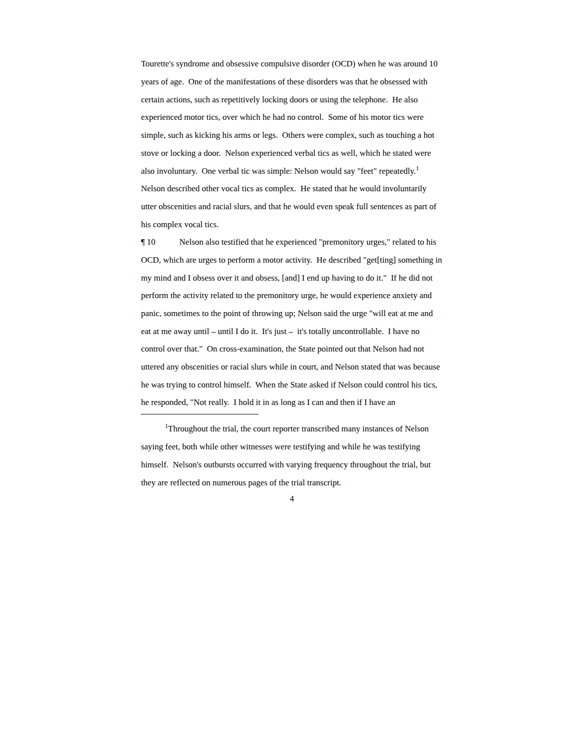Tourette's syndrome and obsessive compulsive disorder (OCD) when he was around 10 years of age. One of the manifestations of these disorders was that he obsessed with certain actions, such as repetitively locking doors or using the telephone. He also experienced motor tics, over which he had no control. Some of his motor tics were simple, such as kicking his arms or legs. Others were complex, such as touching a hot stove or locking a door. Nelson experienced verbal tics as well, which he stated were also involuntary. One verbal tic was simple: Nelson would say "feet" repeatedly.1 Nelson described other vocal tics as complex. He stated that he would involuntarily utter obscenities and racial slurs, and that he would even speak full sentences as part of his complex vocal tics.
¶ 10 Nelson also testified that he experienced "premonitory urges," related to his OCD, which are urges to perform a motor activity. He described "get[ting] something in my mind and I obsess over it and obsess, [and] I end up having to do it." If he did not perform the activity related to the premonitory urge, he would experience anxiety and panic, sometimes to the point of throwing up; Nelson said the urge "will eat at me and eat at me away until – until I do it. It's just – it's totally uncontrollable. I have no control over that." On cross-examination, the State pointed out that Nelson had not uttered any obscenities or racial slurs while in court, and Nelson stated that was because he was trying to control himself. When the State asked if Nelson could control his tics, he responded, "Not really. I hold it in as long as I can and then if I have an
1Throughout the trial, the court reporter transcribed many instances of Nelson saying feet, both while other witnesses were testifying and while he was testifying himself. Nelson's outbursts occurred with varying frequency throughout the trial, but they are reflected on numerous pages of the trial transcript.
4